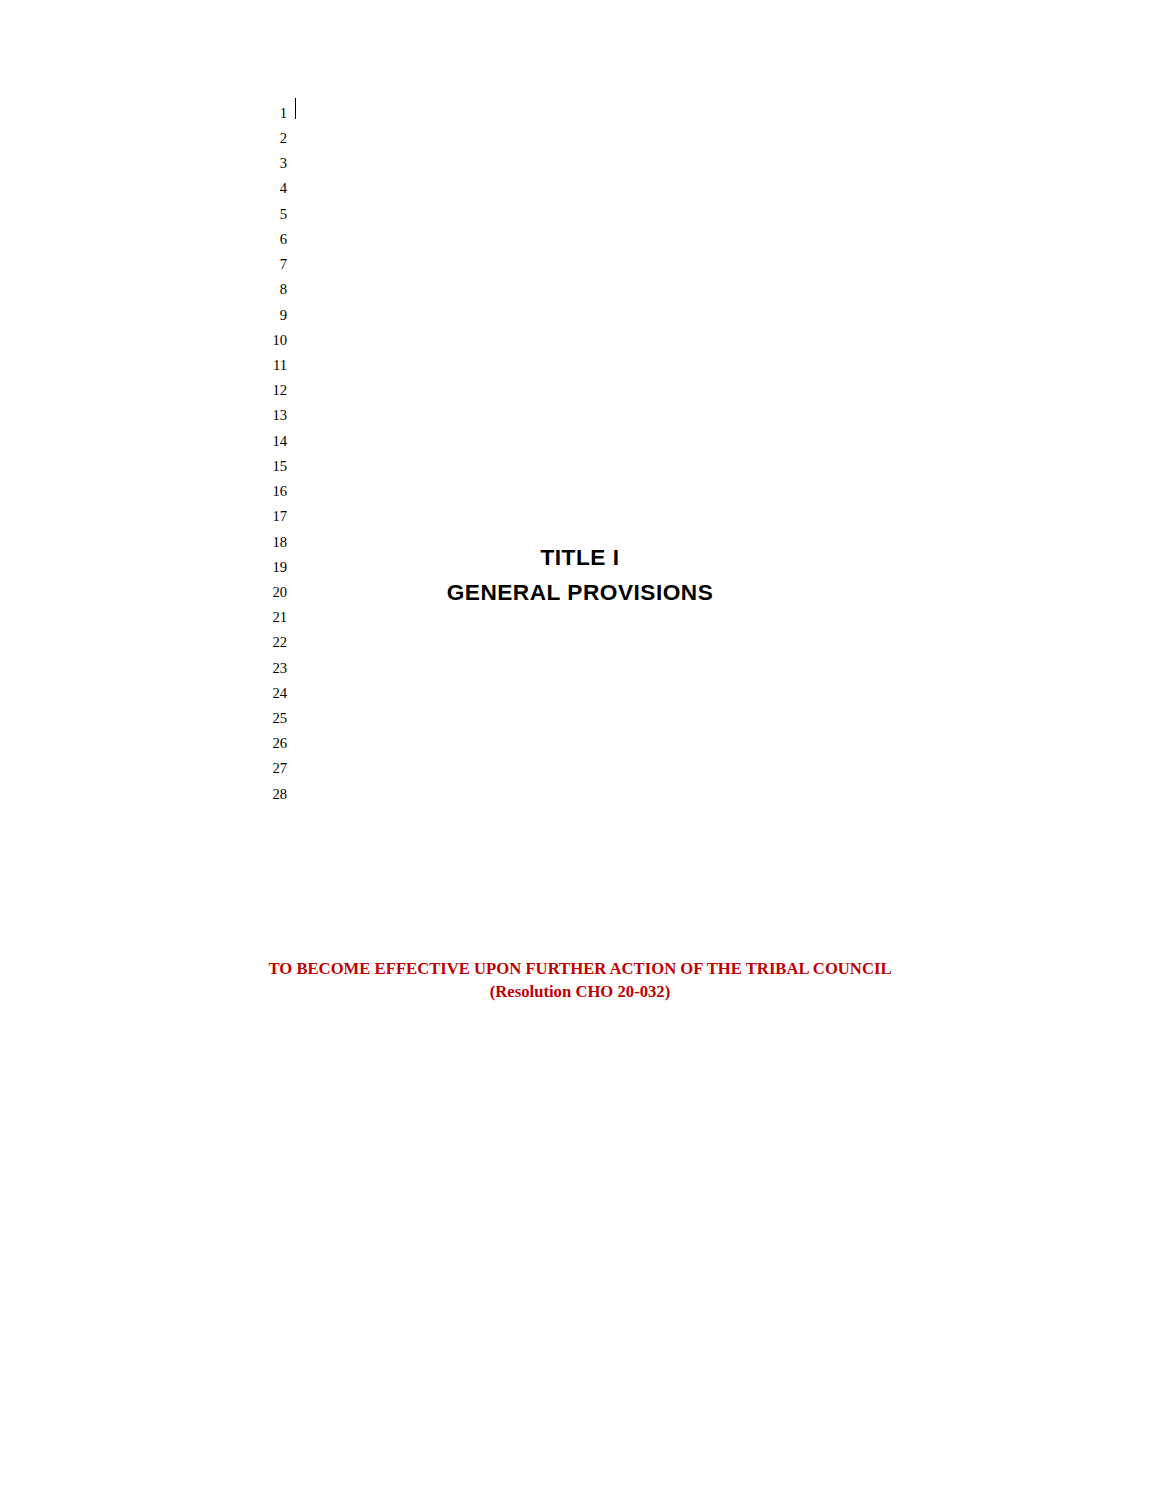1
2
3
4
5
6
7
8
9
10
11
12
13
14
15
16
17
18
19
20
21
22
23
24
25
26
27
28
TITLE I
GENERAL PROVISIONS
TO BECOME EFFECTIVE UPON FURTHER ACTION OF THE TRIBAL COUNCIL
(Resolution CHO 20-032)